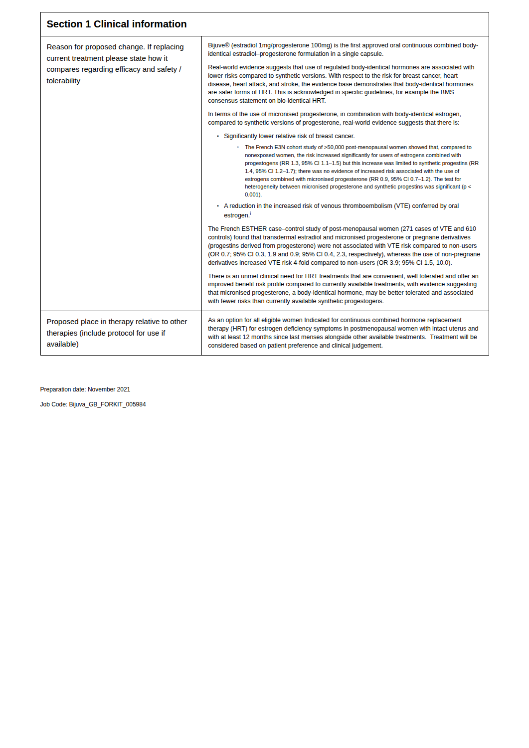| Section 1 Clinical information |
| Reason for proposed change. If replacing current treatment please state how it compares regarding efficacy and safety / tolerability | Bijuve® (estradiol 1mg/progesterone 100mg) is the first approved oral continuous combined body-identical estradiol–progesterone formulation in a single capsule. Real-world evidence suggests that use of regulated body-identical hormones are associated with lower risks compared to synthetic versions. With respect to the risk for breast cancer, heart disease, heart attack, and stroke, the evidence base demonstrates that body-identical hormones are safer forms of HRT. This is acknowledged in specific guidelines, for example the BMS consensus statement on bio-identical HRT. In terms of the use of micronised progesterone, in combination with body-identical estrogen, compared to synthetic versions of progesterone, real-world evidence suggests that there is: Significantly lower relative risk of breast cancer. The French E3N cohort study of >50,000 post-menopausal women showed that, compared to nonexposed women, the risk increased significantly for users of estrogens combined with progestogens (RR 1.3, 95% CI 1.1–1.5) but this increase was limited to synthetic progestins (RR 1.4, 95% CI 1.2–1.7); there was no evidence of increased risk associated with the use of estrogens combined with micronised progesterone (RR 0.9, 95% CI 0.7–1.2). The test for heterogeneity between micronised progesterone and synthetic progestins was significant (p < 0.001). A reduction in the increased risk of venous thromboembolism (VTE) conferred by oral estrogen. i The French ESTHER case–control study of post-menopausal women (271 cases of VTE and 610 controls) found that transdermal estradiol and micronised progesterone or pregnane derivatives (progestins derived from progesterone) were not associated with VTE risk compared to non-users (OR 0.7; 95% CI 0.3, 1.9 and 0.9; 95% CI 0.4, 2.3, respectively), whereas the use of non-pregnane derivatives increased VTE risk 4-fold compared to non-users (OR 3.9; 95% CI 1.5, 10.0). There is an unmet clinical need for HRT treatments that are convenient, well tolerated and offer an improved benefit risk profile compared to currently available treatments, with evidence suggesting that micronised progesterone, a body-identical hormone, may be better tolerated and associated with fewer risks than currently available synthetic progestogens. |
| Proposed place in therapy relative to other therapies (include protocol for use if available) | As an option for all eligible women Indicated for continuous combined hormone replacement therapy (HRT) for estrogen deficiency symptoms in postmenopausal women with intact uterus and with at least 12 months since last menses alongside other available treatments. Treatment will be considered based on patient preference and clinical judgement. |
Preparation date: November 2021
Job Code: Bijuva_GB_FORKIT_005984